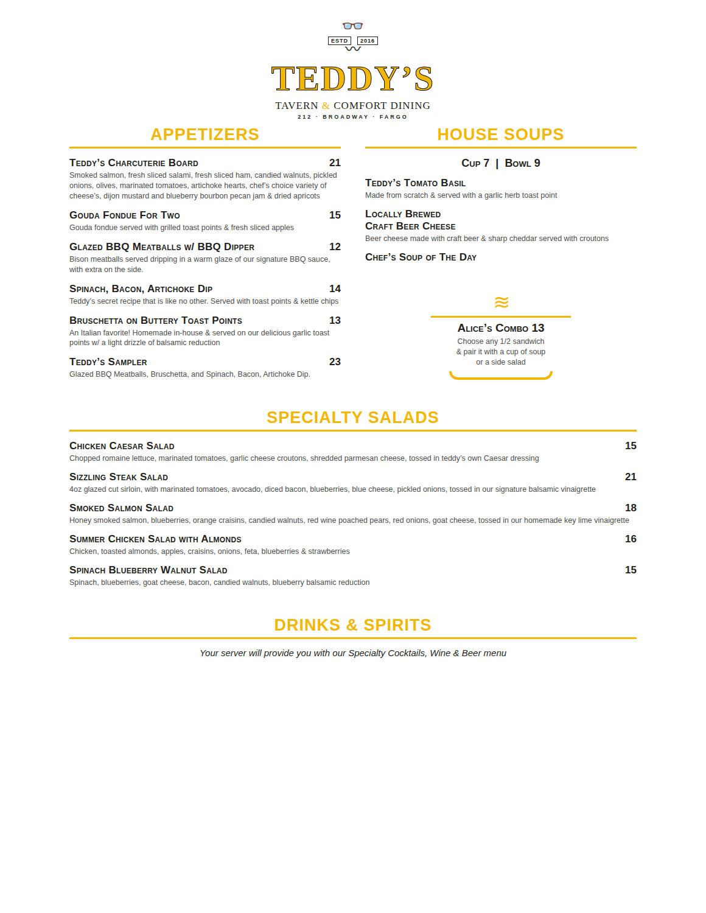👓
ESTD 2016
〰
Teddy’s
Tavern & Comfort Dining
212 · BROADWAY · FARGO
APPETIZERS
Teddy’s Charcuterie Board 21
Smoked salmon, fresh sliced salami, fresh sliced ham, candied walnuts, pickled onions, olives, marinated tomatoes, artichoke hearts, chef’s choice variety of cheese’s, dijon mustard and blueberry bourbon pecan jam & dried apricots
Gouda Fondue For Two 15
Gouda fondue served with grilled toast points & fresh sliced apples
Glazed BBQ Meatballs w/ BBQ Dipper 12
Bison meatballs served dripping in a warm glaze of our signature BBQ sauce, with extra on the side.
Spinach, Bacon, Artichoke Dip 14
Teddy’s secret recipe that is like no other. Served with toast points & kettle chips
Bruschetta on Buttery Toast Points 13
An Italian favorite! Homemade in-house & served on our delicious garlic toast points w/ a light drizzle of balsamic reduction
Teddy’s Sampler 23
Glazed BBQ Meatballs, Bruschetta, and Spinach, Bacon, Artichoke Dip.
HOUSE SOUPS
Cup 7 | Bowl 9
Teddy’s Tomato Basil
Made from scratch & served with a garlic herb toast point
Locally Brewed
Craft Beer Cheese
Beer cheese made with craft beer & sharp cheddar served with croutons
Chef’s Soup of The Day
≋
Alice’s Combo 13
Choose any 1/2 sandwich
& pair it with a cup of soup
or a side salad
SPECIALTY SALADS
Chicken Caesar Salad 15
Chopped romaine lettuce, marinated tomatoes, garlic cheese croutons, shredded parmesan cheese, tossed in teddy’s own Caesar dressing
Sizzling Steak Salad 21
4oz glazed cut sirloin, with marinated tomatoes, avocado, diced bacon, blueberries, blue cheese, pickled onions, tossed in our signature balsamic vinaigrette
Smoked Salmon Salad 18
Honey smoked salmon, blueberries, orange craisins, candied walnuts, red wine poached pears, red onions, goat cheese, tossed in our homemade key lime vinaigrette
Summer Chicken Salad with Almonds 16
Chicken, toasted almonds, apples, craisins, onions, feta, blueberries & strawberries
Spinach Blueberry Walnut Salad 15
Spinach, blueberries, goat cheese, bacon, candied walnuts, blueberry balsamic reduction
DRINKS & SPIRITS
Your server will provide you with our Specialty Cocktails, Wine & Beer menu